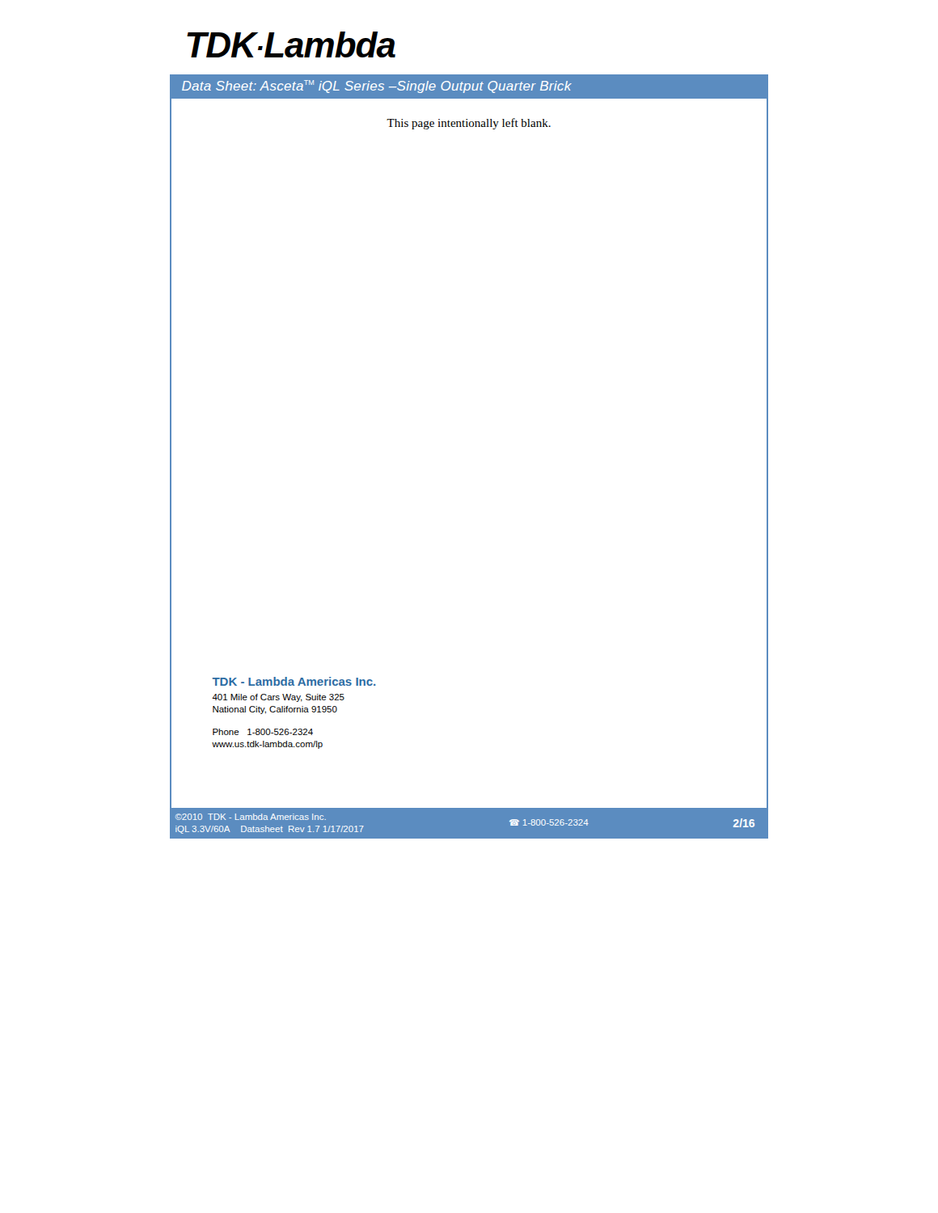TDK·Lambda
Data Sheet: AscetaTM iQL Series –Single Output Quarter Brick
This page intentionally left blank.
TDK - Lambda Americas Inc.
401 Mile of Cars Way, Suite 325
National City, California 91950
Phone 1-800-526-2324
www.us.tdk-lambda.com/lp
©2010 TDK - Lambda Americas Inc.
iQL 3.3V/60A Datasheet Rev 1.7 1/17/2017
☎1-800-526-2324
2/16